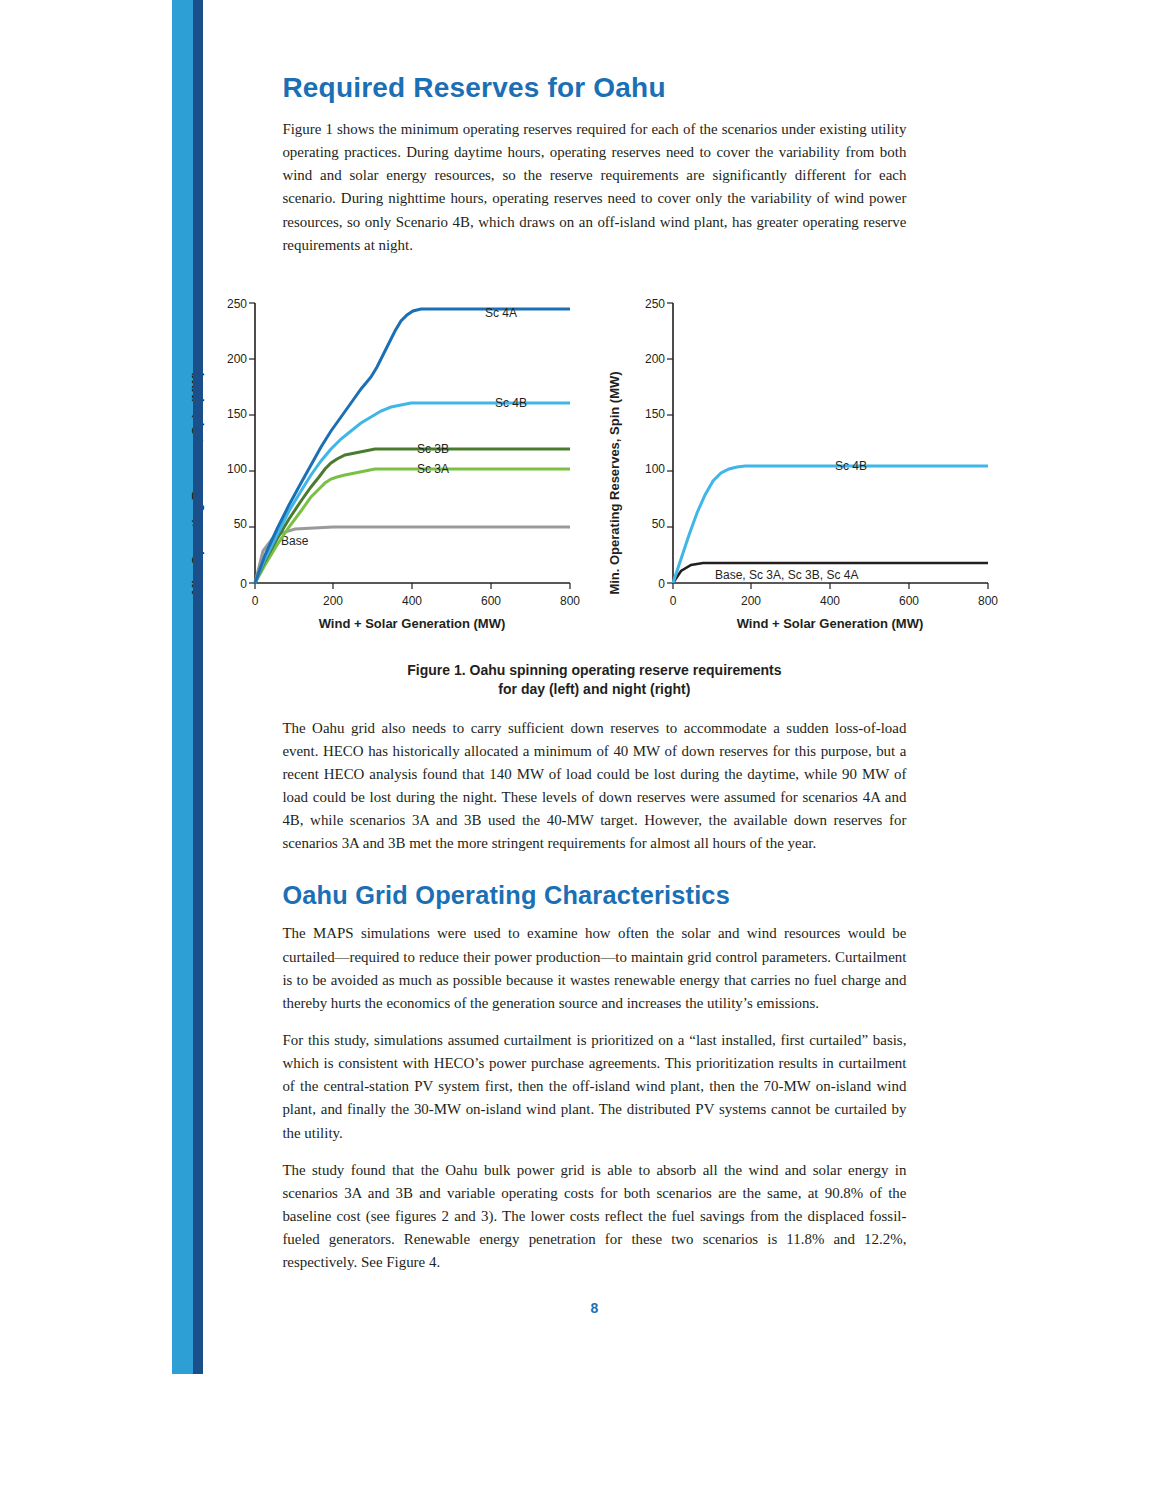Required Reserves for Oahu
Figure 1 shows the minimum operating reserves required for each of the scenarios under existing utility operating practices. During daytime hours, operating reserves need to cover the variability from both wind and solar energy resources, so the reserve requirements are significantly different for each scenario. During nighttime hours, operating reserves need to cover only the variability of wind power resources, so only Scenario 4B, which draws on an off-island wind plant, has greater operating reserve requirements at night.
Min. Operating Reserves, Spin (MW) 250 200 150 100 50 0 0 200 400 600 800 Wind + Solar Generation (MW) Base Sc 3A Sc 3B Sc 4B Sc 4A
Min. Operating Reserves, Spin (MW) 250 200 150 100 50 0 0 200 400 600 800 Wind + Solar Generation (MW) Base, Sc 3A, Sc 3B, Sc 4A Sc 4B
Figure 1. Oahu spinning operating reserve requirements
for day (left) and night (right)
The Oahu grid also needs to carry sufficient down reserves to accommodate a sudden loss-of-load event. HECO has historically allocated a minimum of 40 MW of down reserves for this purpose, but a recent HECO analysis found that 140 MW of load could be lost during the daytime, while 90 MW of load could be lost during the night. These levels of down reserves were assumed for scenarios 4A and 4B, while scenarios 3A and 3B used the 40-MW target. However, the available down reserves for scenarios 3A and 3B met the more stringent requirements for almost all hours of the year.
Oahu Grid Operating Characteristics
The MAPS simulations were used to examine how often the solar and wind resources would be curtailed—required to reduce their power production—to maintain grid control parameters. Curtailment is to be avoided as much as possible because it wastes renewable energy that carries no fuel charge and thereby hurts the economics of the generation source and increases the utility’s emissions.
For this study, simulations assumed curtailment is prioritized on a “last installed, first curtailed” basis, which is consistent with HECO’s power purchase agreements. This prioritization results in curtailment of the central-station PV system first, then the off-island wind plant, then the 70-MW on-island wind plant, and finally the 30-MW on-island wind plant. The distributed PV systems cannot be curtailed by the utility.
The study found that the Oahu bulk power grid is able to absorb all the wind and solar energy in scenarios 3A and 3B and variable operating costs for both scenarios are the same, at 90.8% of the baseline cost (see figures 2 and 3). The lower costs reflect the fuel savings from the displaced fossil-fueled generators. Renewable energy penetration for these two scenarios is 11.8% and 12.2%, respectively. See Figure 4.
8